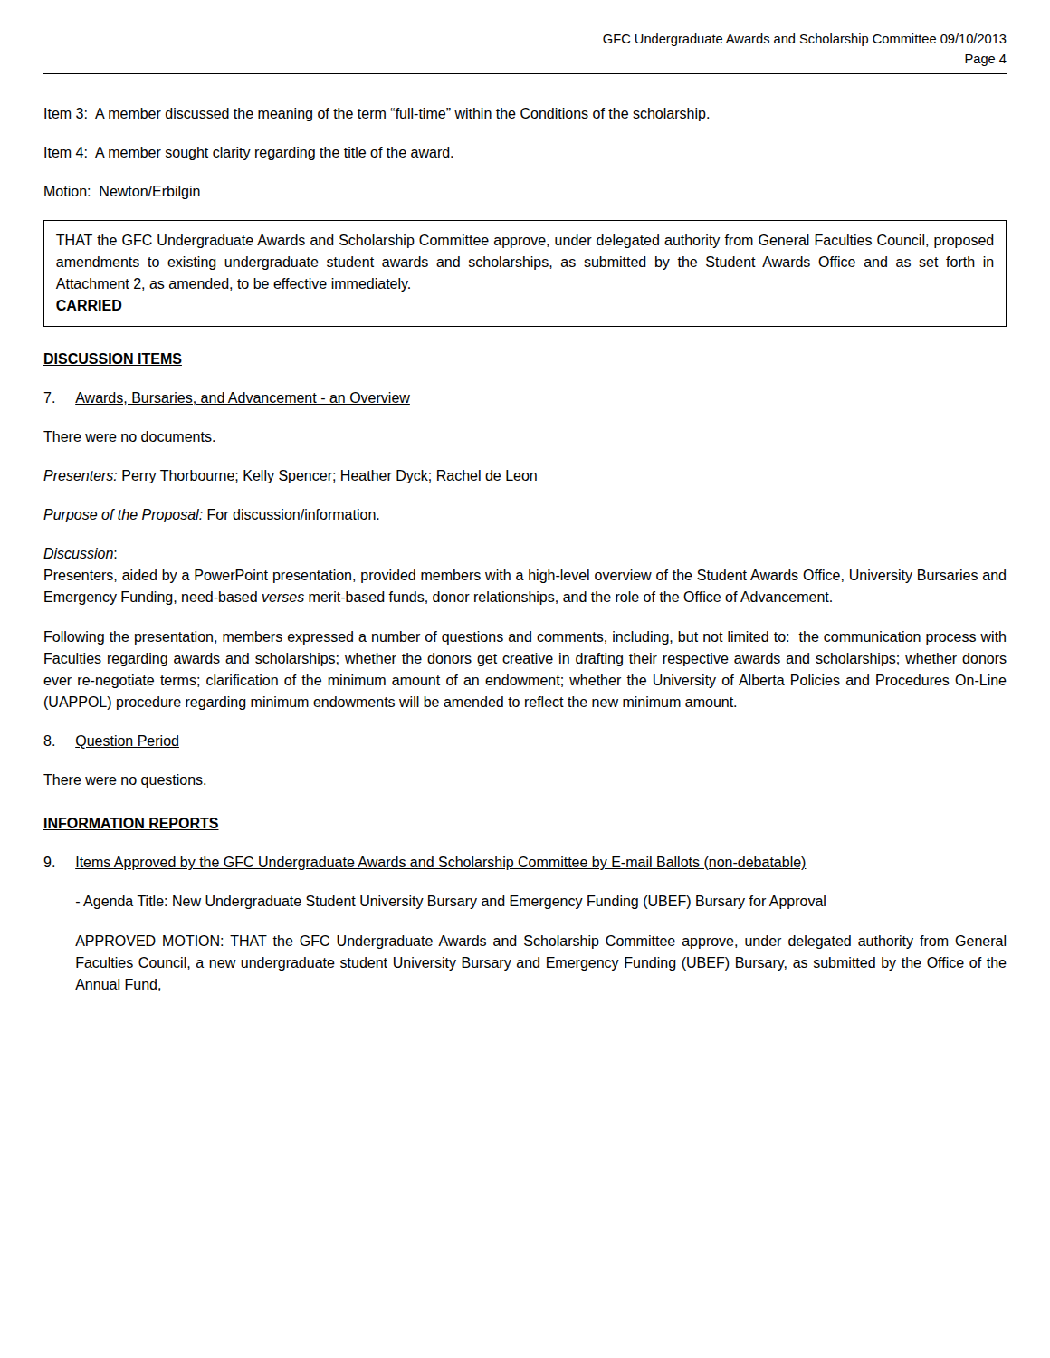GFC Undergraduate Awards and Scholarship Committee 09/10/2013 Page 4
Item 3: A member discussed the meaning of the term “full-time” within the Conditions of the scholarship.
Item 4: A member sought clarity regarding the title of the award.
Motion: Newton/Erbilgin
THAT the GFC Undergraduate Awards and Scholarship Committee approve, under delegated authority from General Faculties Council, proposed amendments to existing undergraduate student awards and scholarships, as submitted by the Student Awards Office and as set forth in Attachment 2, as amended, to be effective immediately.
CARRIED
DISCUSSION ITEMS
7. Awards, Bursaries, and Advancement - an Overview
There were no documents.
Presenters: Perry Thorbourne; Kelly Spencer; Heather Dyck; Rachel de Leon
Purpose of the Proposal: For discussion/information.
Discussion:
Presenters, aided by a PowerPoint presentation, provided members with a high-level overview of the Student Awards Office, University Bursaries and Emergency Funding, need-based verses merit-based funds, donor relationships, and the role of the Office of Advancement.
Following the presentation, members expressed a number of questions and comments, including, but not limited to: the communication process with Faculties regarding awards and scholarships; whether the donors get creative in drafting their respective awards and scholarships; whether donors ever re-negotiate terms; clarification of the minimum amount of an endowment; whether the University of Alberta Policies and Procedures On-Line (UAPPOL) procedure regarding minimum endowments will be amended to reflect the new minimum amount.
8. Question Period
There were no questions.
INFORMATION REPORTS
9. Items Approved by the GFC Undergraduate Awards and Scholarship Committee by E-mail Ballots (non-debatable)
- Agenda Title: New Undergraduate Student University Bursary and Emergency Funding (UBEF) Bursary for Approval
APPROVED MOTION: THAT the GFC Undergraduate Awards and Scholarship Committee approve, under delegated authority from General Faculties Council, a new undergraduate student University Bursary and Emergency Funding (UBEF) Bursary, as submitted by the Office of the Annual Fund,